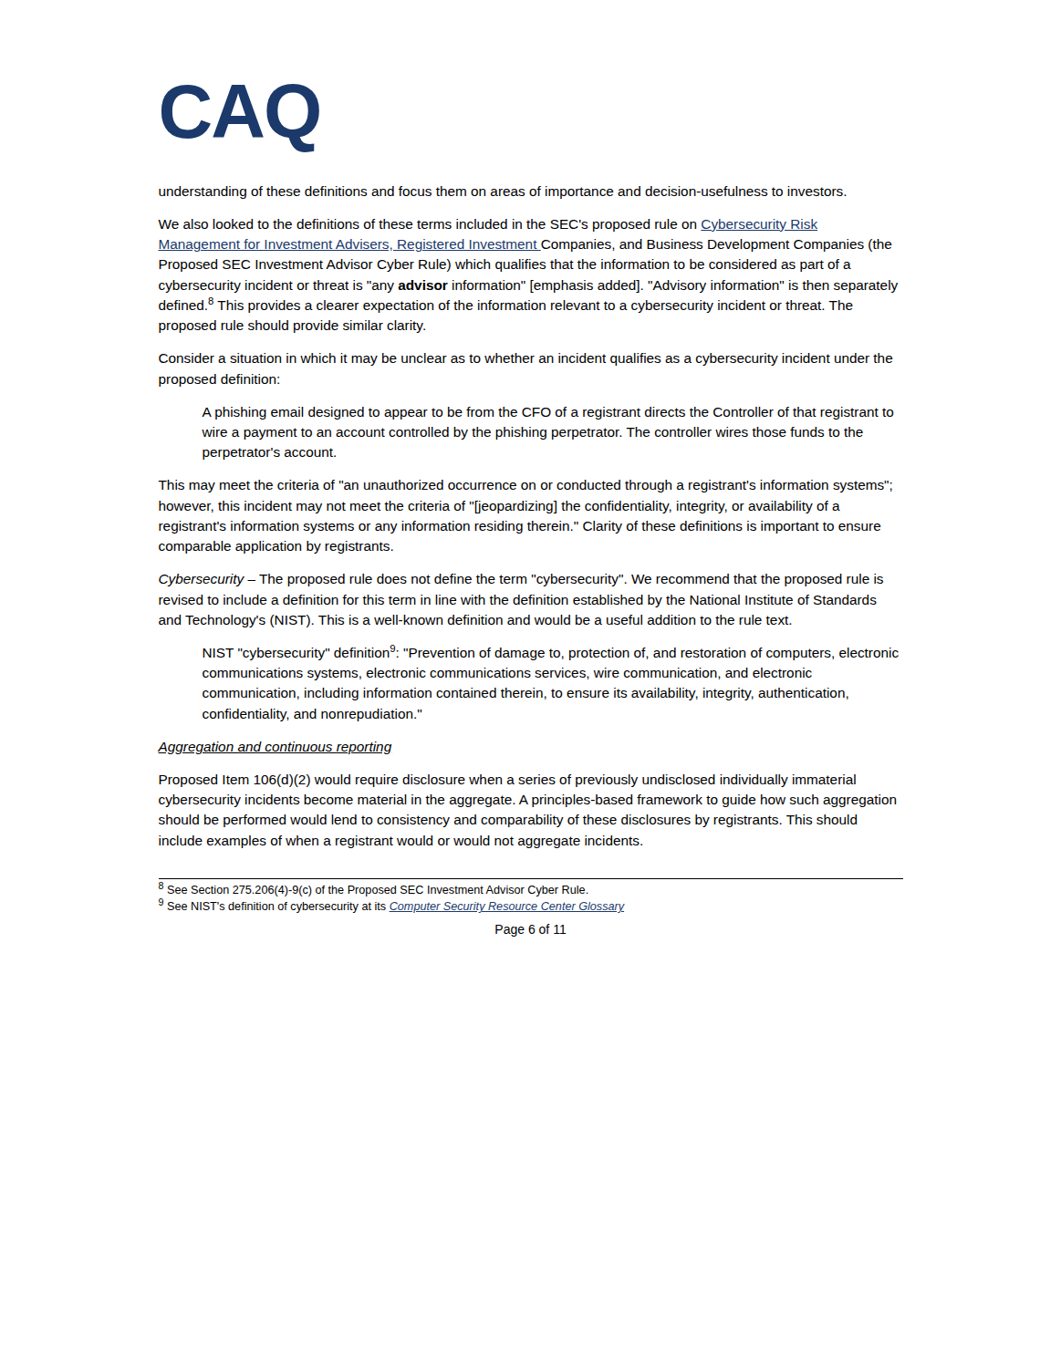CAQ
understanding of these definitions and focus them on areas of importance and decision-usefulness to investors.
We also looked to the definitions of these terms included in the SEC's proposed rule on Cybersecurity Risk Management for Investment Advisers, Registered Investment Companies, and Business Development Companies (the Proposed SEC Investment Advisor Cyber Rule) which qualifies that the information to be considered as part of a cybersecurity incident or threat is "any advisor information" [emphasis added]. "Advisory information" is then separately defined.8 This provides a clearer expectation of the information relevant to a cybersecurity incident or threat. The proposed rule should provide similar clarity.
Consider a situation in which it may be unclear as to whether an incident qualifies as a cybersecurity incident under the proposed definition:
A phishing email designed to appear to be from the CFO of a registrant directs the Controller of that registrant to wire a payment to an account controlled by the phishing perpetrator. The controller wires those funds to the perpetrator's account.
This may meet the criteria of "an unauthorized occurrence on or conducted through a registrant's information systems"; however, this incident may not meet the criteria of "[jeopardizing] the confidentiality, integrity, or availability of a registrant's information systems or any information residing therein." Clarity of these definitions is important to ensure comparable application by registrants.
Cybersecurity – The proposed rule does not define the term "cybersecurity". We recommend that the proposed rule is revised to include a definition for this term in line with the definition established by the National Institute of Standards and Technology's (NIST). This is a well-known definition and would be a useful addition to the rule text.
NIST "cybersecurity" definition9: "Prevention of damage to, protection of, and restoration of computers, electronic communications systems, electronic communications services, wire communication, and electronic communication, including information contained therein, to ensure its availability, integrity, authentication, confidentiality, and nonrepudiation."
Aggregation and continuous reporting
Proposed Item 106(d)(2) would require disclosure when a series of previously undisclosed individually immaterial cybersecurity incidents become material in the aggregate. A principles-based framework to guide how such aggregation should be performed would lend to consistency and comparability of these disclosures by registrants. This should include examples of when a registrant would or would not aggregate incidents.
8 See Section 275.206(4)-9(c) of the Proposed SEC Investment Advisor Cyber Rule.
9 See NIST's definition of cybersecurity at its Computer Security Resource Center Glossary
Page 6 of 11